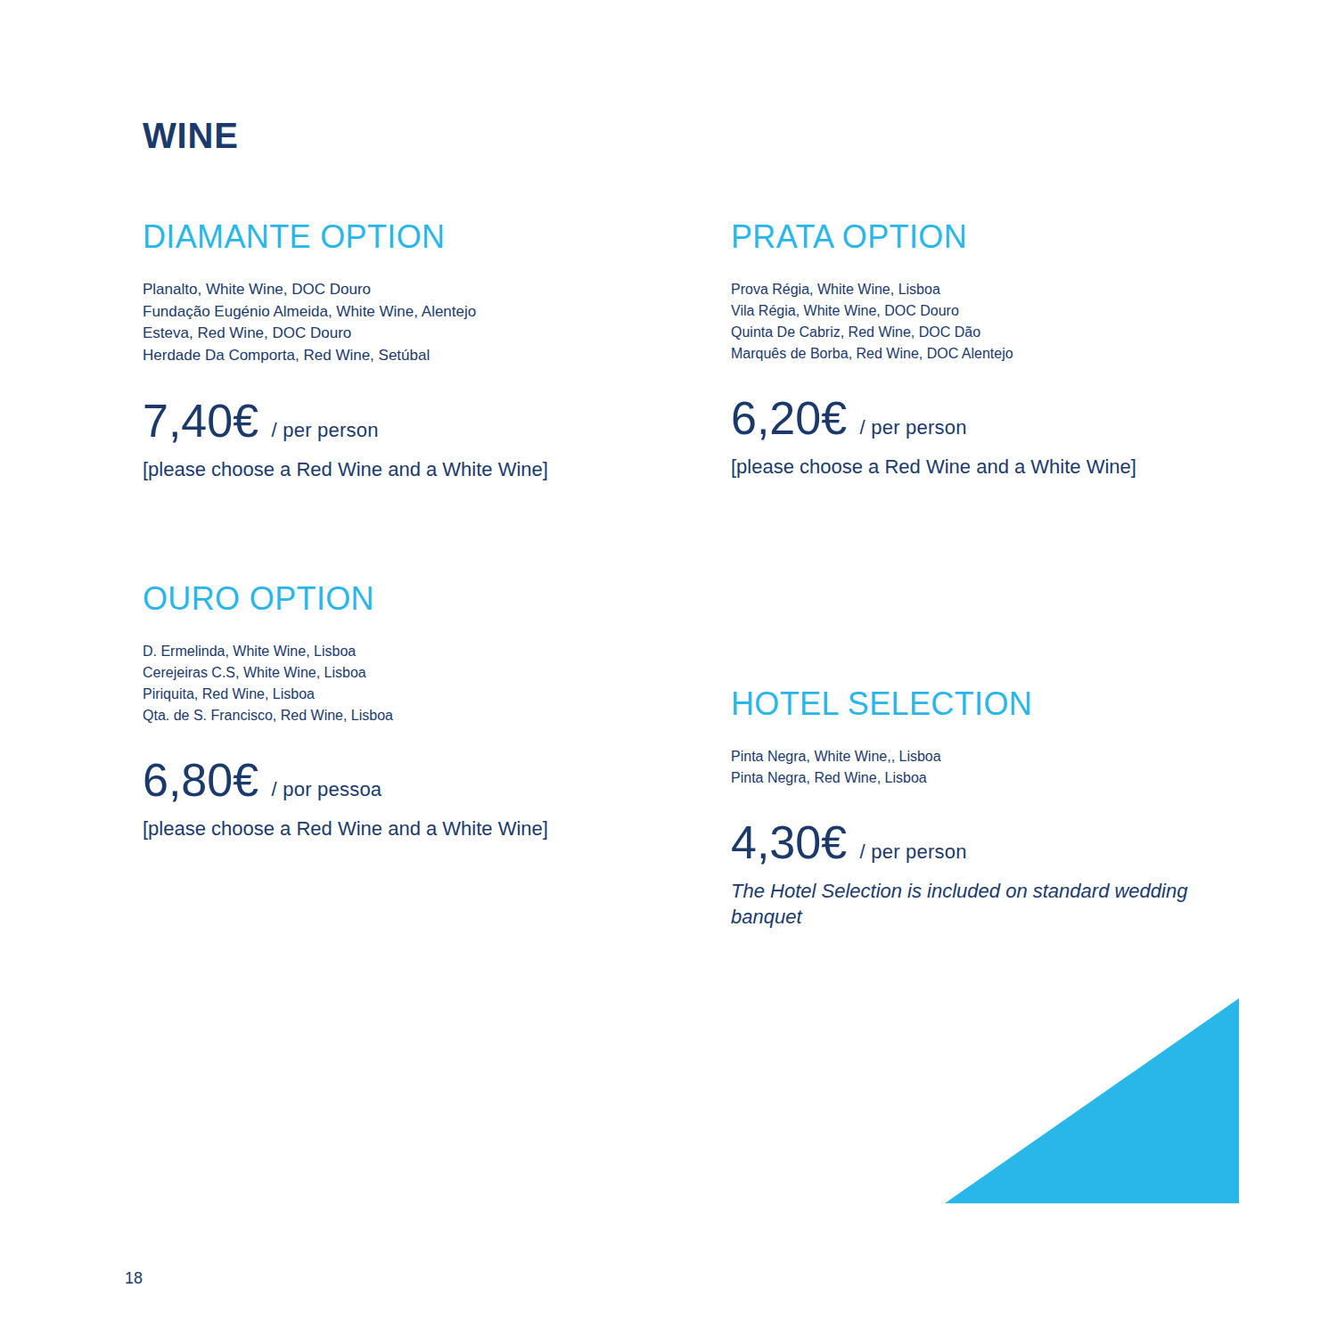WINE
DIAMANTE OPTION
Planalto, White Wine, DOC Douro
Fundação Eugénio Almeida, White Wine, Alentejo
Esteva, Red Wine, DOC Douro
Herdade Da Comporta, Red Wine, Setúbal
7,40€ / per person
[please choose a Red Wine and a White Wine]
OURO OPTION
D. Ermelinda, White Wine, Lisboa
Cerejeiras C.S, White Wine, Lisboa
Piriquita, Red Wine, Lisboa
Qta. de S. Francisco, Red Wine, Lisboa
6,80€ / por pessoa
[please choose a Red Wine and a White Wine]
PRATA OPTION
Prova Régia, White Wine, Lisboa
Vila Régia, White Wine, DOC Douro
Quinta De Cabriz, Red Wine, DOC Dão
Marquês de Borba, Red Wine, DOC Alentejo
6,20€ / per person
[please choose a Red Wine and a White Wine]
HOTEL SELECTION
Pinta Negra, White Wine,, Lisboa
Pinta Negra, Red Wine, Lisboa
4,30€ / per person
The Hotel Selection is included on standard wedding banquet
18